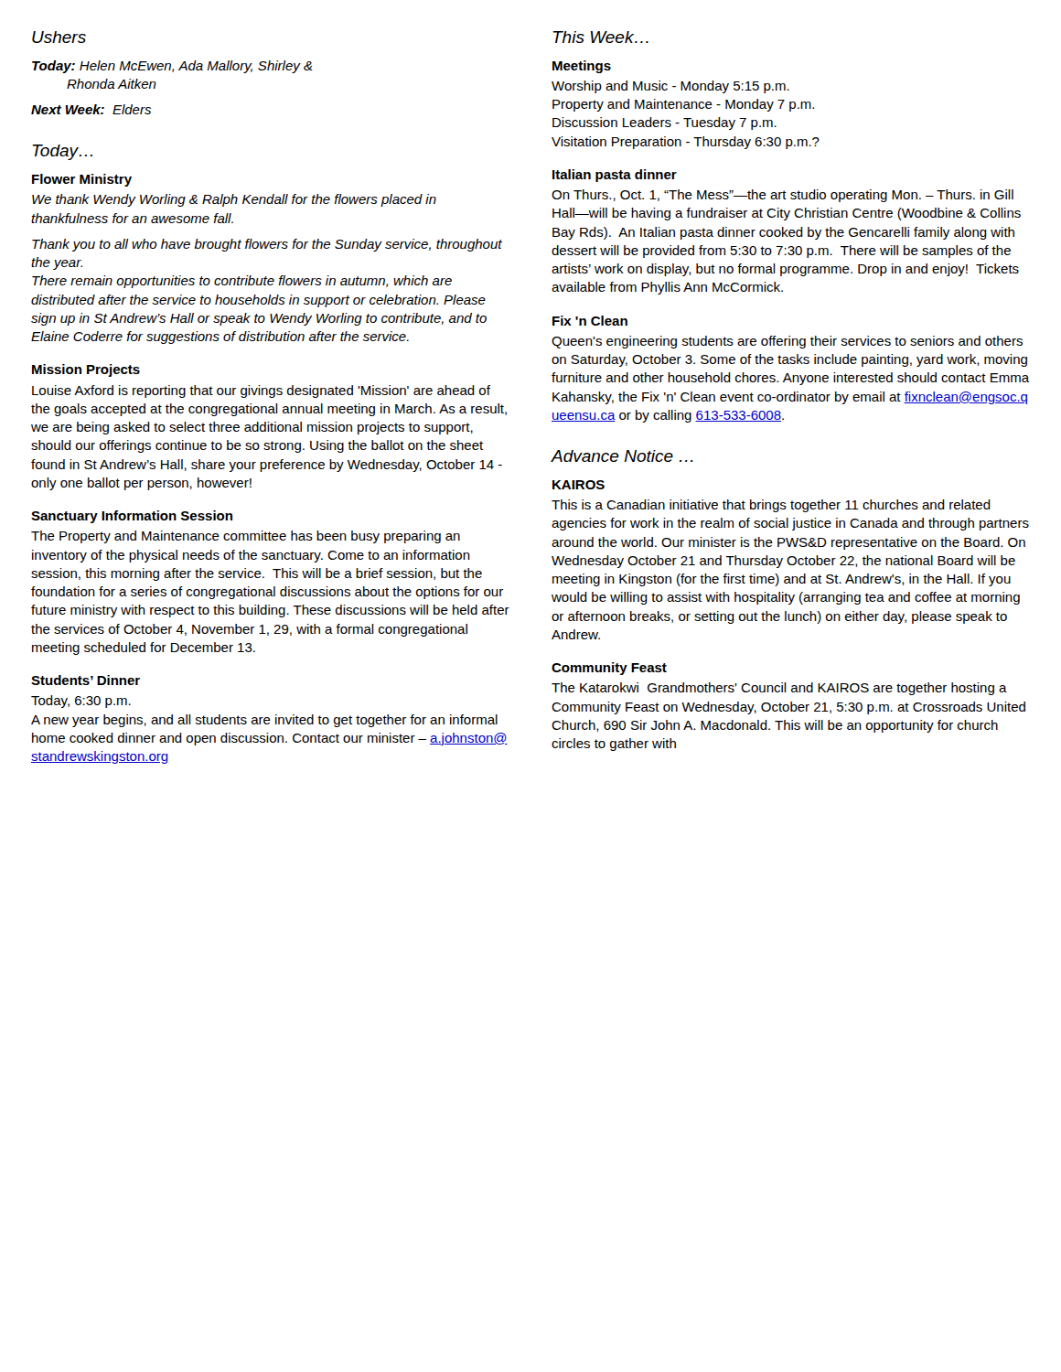Ushers
Today: Helen McEwen, Ada Mallory, Shirley &
Rhonda Aitken
Next Week: Elders
Today…
Flower Ministry
We thank Wendy Worling & Ralph Kendall for the flowers placed in thankfulness for an awesome fall.
Thank you to all who have brought flowers for the Sunday service, throughout the year.
There remain opportunities to contribute flowers in autumn, which are distributed after the service to households in support or celebration. Please sign up in St Andrew’s Hall or speak to Wendy Worling to contribute, and to Elaine Coderre for suggestions of distribution after the service.
Mission Projects
Louise Axford is reporting that our givings designated 'Mission' are ahead of the goals accepted at the congregational annual meeting in March. As a result, we are being asked to select three additional mission projects to support, should our offerings continue to be so strong. Using the ballot on the sheet found in St Andrew’s Hall, share your preference by Wednesday, October 14 - only one ballot per person, however!
Sanctuary Information Session
The Property and Maintenance committee has been busy preparing an inventory of the physical needs of the sanctuary. Come to an information session, this morning after the service. This will be a brief session, but the foundation for a series of congregational discussions about the options for our future ministry with respect to this building. These discussions will be held after the services of October 4, November 1, 29, with a formal congregational meeting scheduled for December 13.
Students’ Dinner
Today, 6:30 p.m.
A new year begins, and all students are invited to get together for an informal home cooked dinner and open discussion. Contact our minister – a.johnston@standrewskingston.org
This Week…
Meetings
Worship and Music - Monday 5:15 p.m.
Property and Maintenance - Monday 7 p.m.
Discussion Leaders - Tuesday 7 p.m.
Visitation Preparation - Thursday 6:30 p.m.?
Italian pasta dinner
On Thurs., Oct. 1, “The Mess”—the art studio operating Mon. – Thurs. in Gill Hall—will be having a fundraiser at City Christian Centre (Woodbine & Collins Bay Rds). An Italian pasta dinner cooked by the Gencarelli family along with dessert will be provided from 5:30 to 7:30 p.m. There will be samples of the artists’ work on display, but no formal programme. Drop in and enjoy! Tickets available from Phyllis Ann McCormick.
Fix 'n Clean
Queen's engineering students are offering their services to seniors and others on Saturday, October 3. Some of the tasks include painting, yard work, moving furniture and other household chores. Anyone interested should contact Emma Kahansky, the Fix 'n' Clean event co-ordinator by email at fixnclean@engsoc.queensu.ca or by calling 613-533-6008.
Advance Notice …
KAIROS
This is a Canadian initiative that brings together 11 churches and related agencies for work in the realm of social justice in Canada and through partners around the world. Our minister is the PWS&D representative on the Board. On Wednesday October 21 and Thursday October 22, the national Board will be meeting in Kingston (for the first time) and at St. Andrew's, in the Hall. If you would be willing to assist with hospitality (arranging tea and coffee at morning or afternoon breaks, or setting out the lunch) on either day, please speak to Andrew.
Community Feast
The Katarokwi Grandmothers' Council and KAIROS are together hosting a Community Feast on Wednesday, October 21, 5:30 p.m. at Crossroads United Church, 690 Sir John A. Macdonald. This will be an opportunity for church circles to gather with